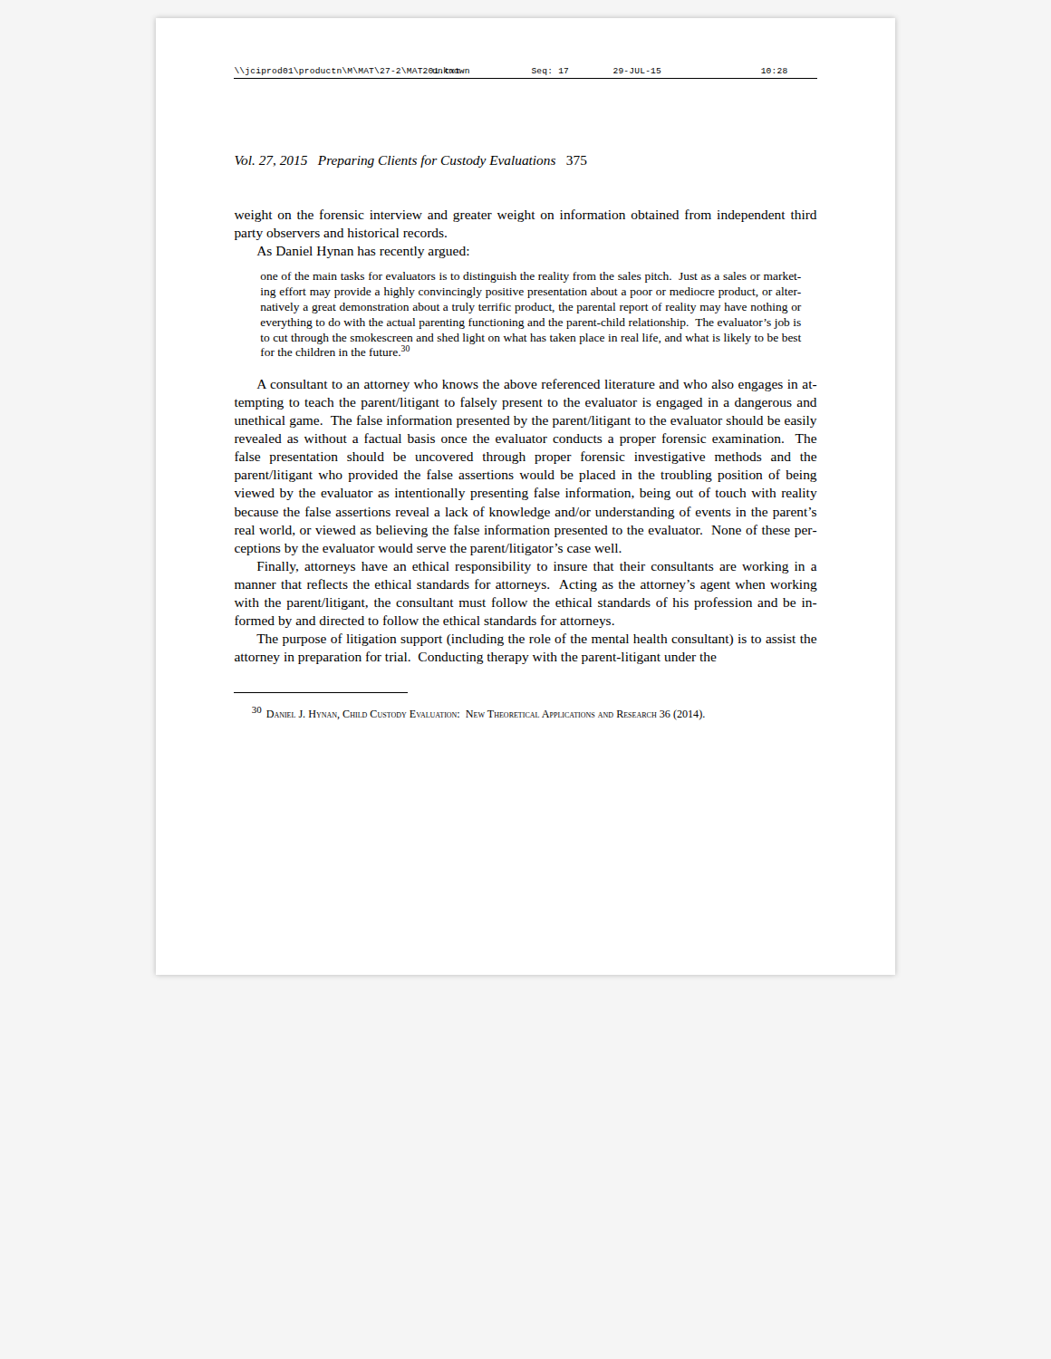\\jciprod01\productn\M\MAT\27-2\MAT201.txt unknown Seq: 1729-JUL-1510:28
Vol. 27, 2015 Preparing Clients for Custody Evaluations 375
weight on the forensic interview and greater weight on information obtained from independent third party observers and historical records.
As Daniel Hynan has recently argued:
one of the main tasks for evaluators is to distinguish the reality from the sales pitch. Just as a sales or marketing effort may provide a highly convincingly positive presentation about a poor or mediocre product, or alternatively a great demonstration about a truly terrific product, the parental report of reality may have nothing or everything to do with the actual parenting functioning and the parent-child relationship. The evaluator’s job is to cut through the smokescreen and shed light on what has taken place in real life, and what is likely to be best for the children in the future.30
A consultant to an attorney who knows the above referenced literature and who also engages in attempting to teach the parent/litigant to falsely present to the evaluator is engaged in a dangerous and unethical game. The false information presented by the parent/litigant to the evaluator should be easily revealed as without a factual basis once the evaluator conducts a proper forensic examination. The false presentation should be uncovered through proper forensic investigative methods and the parent/litigant who provided the false assertions would be placed in the troubling position of being viewed by the evaluator as intentionally presenting false information, being out of touch with reality because the false assertions reveal a lack of knowledge and/or understanding of events in the parent’s real world, or viewed as believing the false information presented to the evaluator. None of these perceptions by the evaluator would serve the parent/litigator’s case well.
Finally, attorneys have an ethical responsibility to insure that their consultants are working in a manner that reflects the ethical standards for attorneys. Acting as the attorney’s agent when working with the parent/litigant, the consultant must follow the ethical standards of his profession and be informed by and directed to follow the ethical standards for attorneys.
The purpose of litigation support (including the role of the mental health consultant) is to assist the attorney in preparation for trial. Conducting therapy with the parent-litigant under the
30 Daniel J. Hynan, Child Custody Evaluation: New Theoretical Applications and Research 36 (2014).